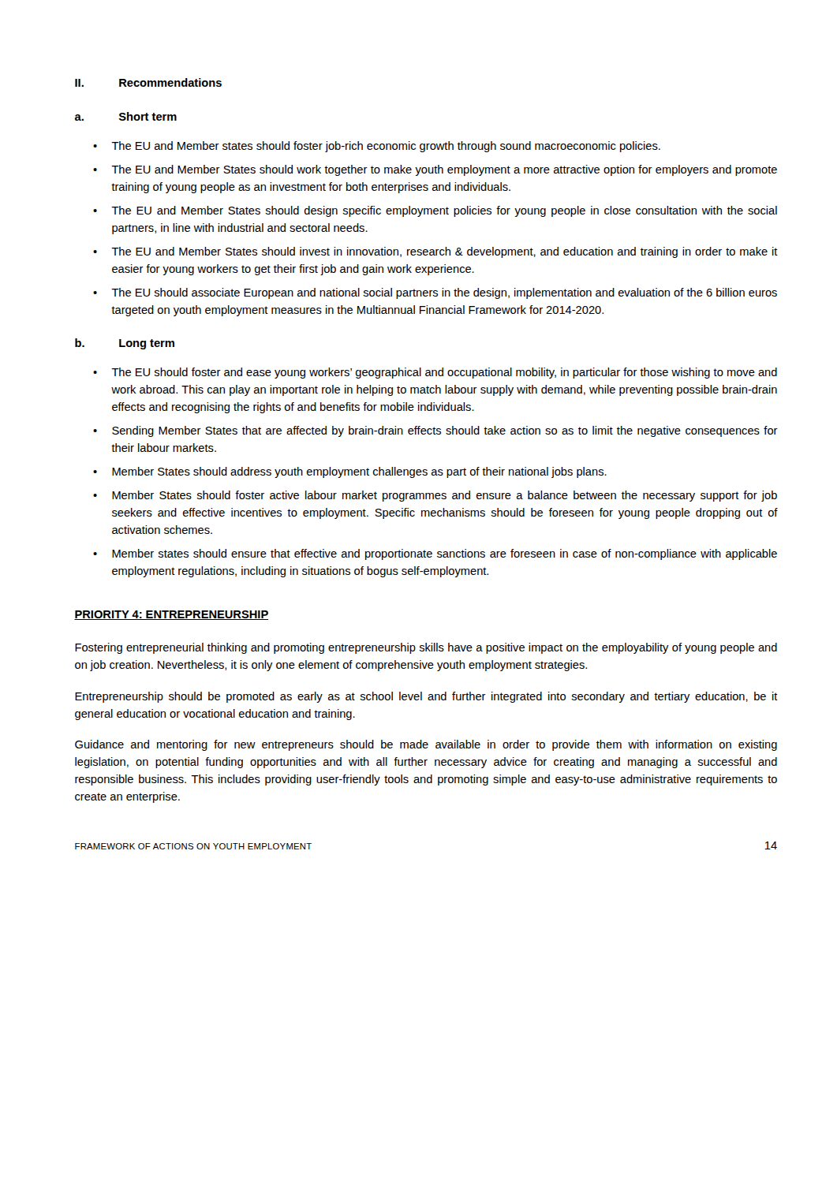II. Recommendations
a. Short term
The EU and Member states should foster job-rich economic growth through sound macroeconomic policies.
The EU and Member States should work together to make youth employment a more attractive option for employers and promote training of young people as an investment for both enterprises and individuals.
The EU and Member States should design specific employment policies for young people in close consultation with the social partners, in line with industrial and sectoral needs.
The EU and Member States should invest in innovation, research & development, and education and training in order to make it easier for young workers to get their first job and gain work experience.
The EU should associate European and national social partners in the design, implementation and evaluation of the 6 billion euros targeted on youth employment measures in the Multiannual Financial Framework for 2014-2020.
b. Long term
The EU should foster and ease young workers’ geographical and occupational mobility, in particular for those wishing to move and work abroad. This can play an important role in helping to match labour supply with demand, while preventing possible brain-drain effects and recognising the rights of and benefits for mobile individuals.
Sending Member States that are affected by brain-drain effects should take action so as to limit the negative consequences for their labour markets.
Member States should address youth employment challenges as part of their national jobs plans.
Member States should foster active labour market programmes and ensure a balance between the necessary support for job seekers and effective incentives to employment. Specific mechanisms should be foreseen for young people dropping out of activation schemes.
Member states should ensure that effective and proportionate sanctions are foreseen in case of non-compliance with applicable employment regulations, including in situations of bogus self-employment.
PRIORITY 4: ENTREPRENEURSHIP
Fostering entrepreneurial thinking and promoting entrepreneurship skills have a positive impact on the employability of young people and on job creation. Nevertheless, it is only one element of comprehensive youth employment strategies.
Entrepreneurship should be promoted as early as at school level and further integrated into secondary and tertiary education, be it general education or vocational education and training.
Guidance and mentoring for new entrepreneurs should be made available in order to provide them with information on existing legislation, on potential funding opportunities and with all further necessary advice for creating and managing a successful and responsible business. This includes providing user-friendly tools and promoting simple and easy-to-use administrative requirements to create an enterprise.
Framework of Actions on Youth Employment 14